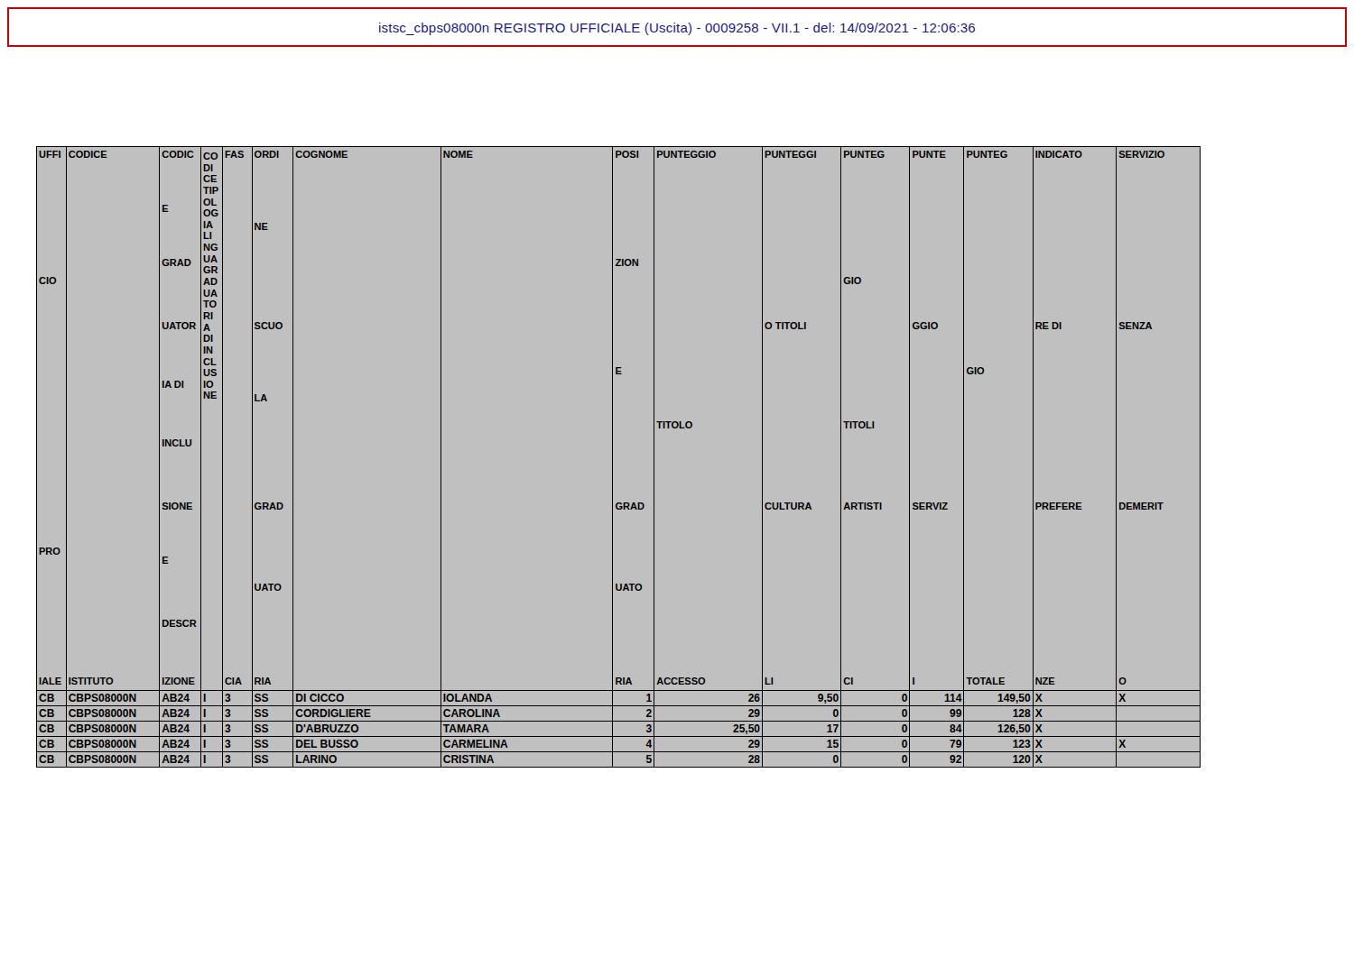istsc_cbps08000n REGISTRO UFFICIALE (Uscita) - 0009258 - VII.1 - del: 14/09/2021 - 12:06:36
| UFFI CIO PRO VINC IALE | CODICE ISTITUTO | CODIC E GRAD UATOR IA DI INCLU SIONE E DESCR IZIONE | CO DI CE TIP OL OG IA LI NG UA GR AD UA TO RI A DI IN CL US IO NE | FAS CIA | ORDI NE SCUO LA GRAD UATO RIA | COGNOME | NOME | POSI ZION E GRAD UATO RIA | PUNTEGGIO TITOLO ACCESSO | PUNTEGGI O TITOLI CULTURA LI | PUNTEG GIO TITOLI ARTISTI CI | PUNTE GGIO SERVIZ I | PUNTEG GIO TOTALE | INDICATO RE DI PREFERE NZE | SERVIZIO SENZA DEMERIT O |
| --- | --- | --- | --- | --- | --- | --- | --- | --- | --- | --- | --- | --- | --- | --- | --- |
| CB | CBPS08000N | AB24 | I | 3 | SS | DI CICCO | IOLANDA | 1 | 26 | 9,50 | 0 | 114 | 149,50 | X | X |
| CB | CBPS08000N | AB24 | I | 3 | SS | CORDIGLIERE | CAROLINA | 2 | 29 | 0 | 0 | 99 | 128 | X | |
| CB | CBPS08000N | AB24 | I | 3 | SS | D'ABRUZZO | TAMARA | 3 | 25,50 | 17 | 0 | 84 | 126,50 | X | |
| CB | CBPS08000N | AB24 | I | 3 | SS | DEL BUSSO | CARMELINA | 4 | 29 | 15 | 0 | 79 | 123 | X | X |
| CB | CBPS08000N | AB24 | I | 3 | SS | LARINO | CRISTINA | 5 | 28 | 0 | 0 | 92 | 120 | X | |